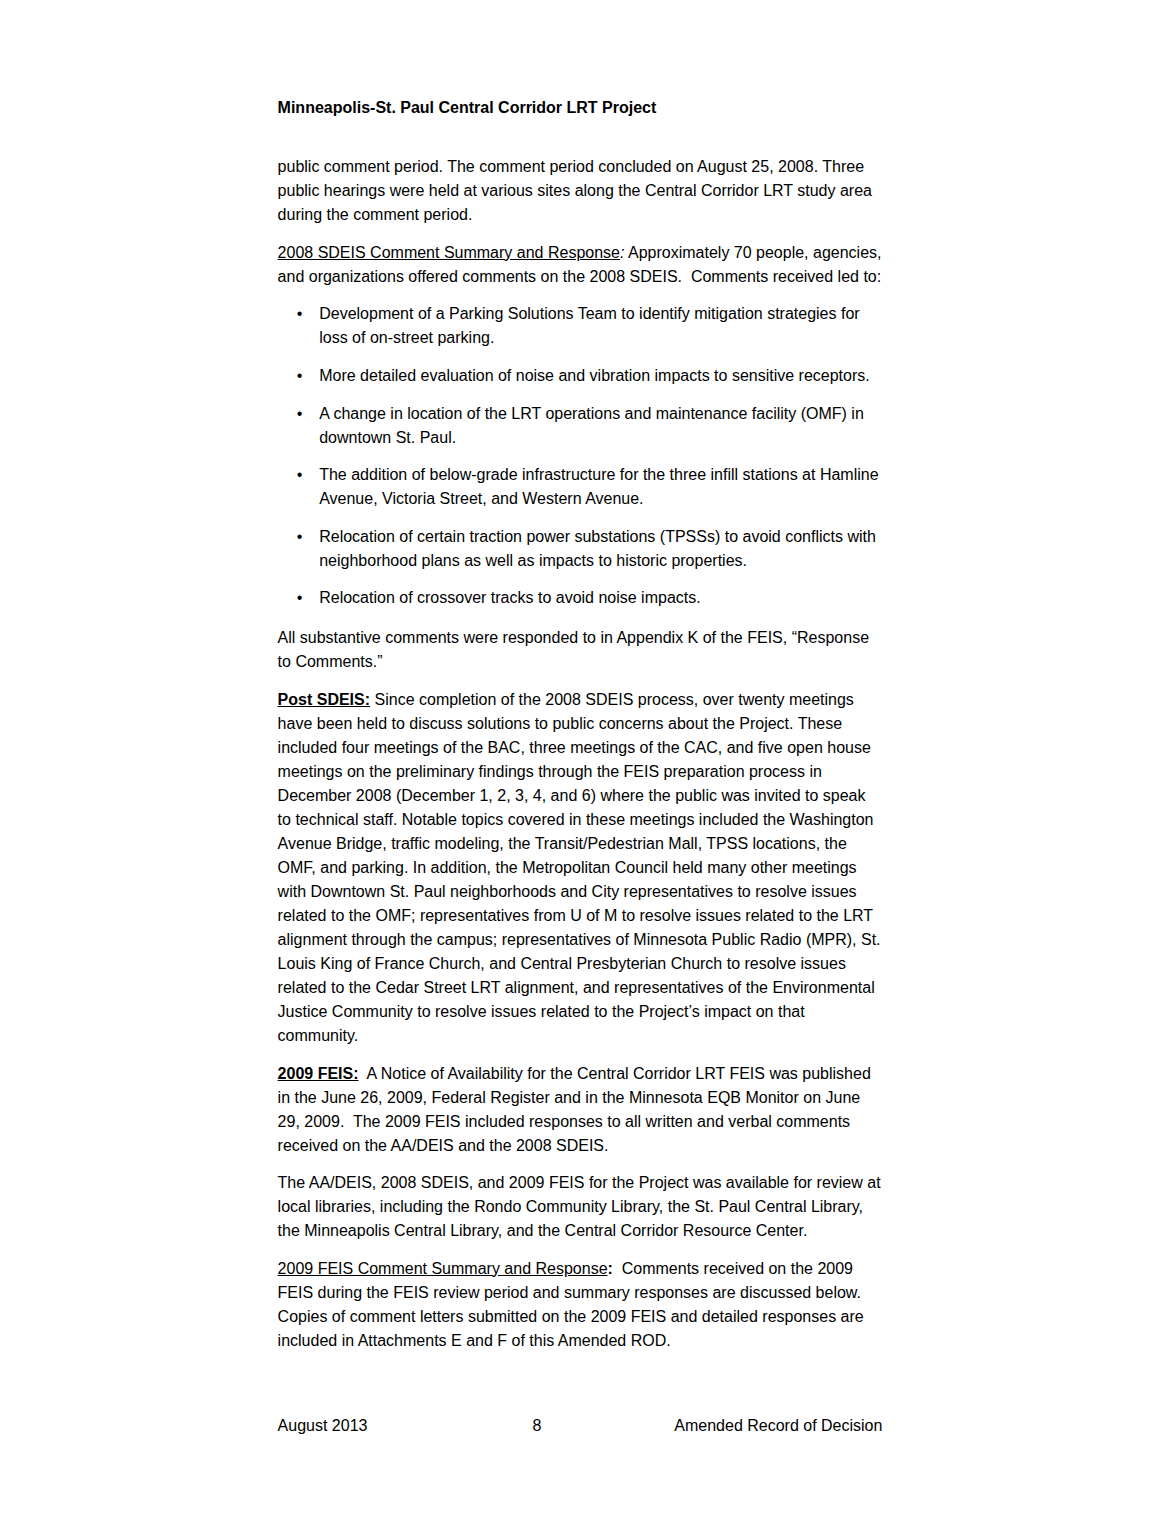Minneapolis-St. Paul Central Corridor LRT Project
public comment period. The comment period concluded on August 25, 2008. Three public hearings were held at various sites along the Central Corridor LRT study area during the comment period.
2008 SDEIS Comment Summary and Response: Approximately 70 people, agencies, and organizations offered comments on the 2008 SDEIS. Comments received led to:
Development of a Parking Solutions Team to identify mitigation strategies for loss of on-street parking.
More detailed evaluation of noise and vibration impacts to sensitive receptors.
A change in location of the LRT operations and maintenance facility (OMF) in downtown St. Paul.
The addition of below-grade infrastructure for the three infill stations at Hamline Avenue, Victoria Street, and Western Avenue.
Relocation of certain traction power substations (TPSSs) to avoid conflicts with neighborhood plans as well as impacts to historic properties.
Relocation of crossover tracks to avoid noise impacts.
All substantive comments were responded to in Appendix K of the FEIS, “Response to Comments.”
Post SDEIS: Since completion of the 2008 SDEIS process, over twenty meetings have been held to discuss solutions to public concerns about the Project. These included four meetings of the BAC, three meetings of the CAC, and five open house meetings on the preliminary findings through the FEIS preparation process in December 2008 (December 1, 2, 3, 4, and 6) where the public was invited to speak to technical staff. Notable topics covered in these meetings included the Washington Avenue Bridge, traffic modeling, the Transit/Pedestrian Mall, TPSS locations, the OMF, and parking. In addition, the Metropolitan Council held many other meetings with Downtown St. Paul neighborhoods and City representatives to resolve issues related to the OMF; representatives from U of M to resolve issues related to the LRT alignment through the campus; representatives of Minnesota Public Radio (MPR), St. Louis King of France Church, and Central Presbyterian Church to resolve issues related to the Cedar Street LRT alignment, and representatives of the Environmental Justice Community to resolve issues related to the Project’s impact on that community.
2009 FEIS: A Notice of Availability for the Central Corridor LRT FEIS was published in the June 26, 2009, Federal Register and in the Minnesota EQB Monitor on June 29, 2009. The 2009 FEIS included responses to all written and verbal comments received on the AA/DEIS and the 2008 SDEIS.
The AA/DEIS, 2008 SDEIS, and 2009 FEIS for the Project was available for review at local libraries, including the Rondo Community Library, the St. Paul Central Library, the Minneapolis Central Library, and the Central Corridor Resource Center.
2009 FEIS Comment Summary and Response: Comments received on the 2009 FEIS during the FEIS review period and summary responses are discussed below. Copies of comment letters submitted on the 2009 FEIS and detailed responses are included in Attachments E and F of this Amended ROD.
August 2013
8
Amended Record of Decision